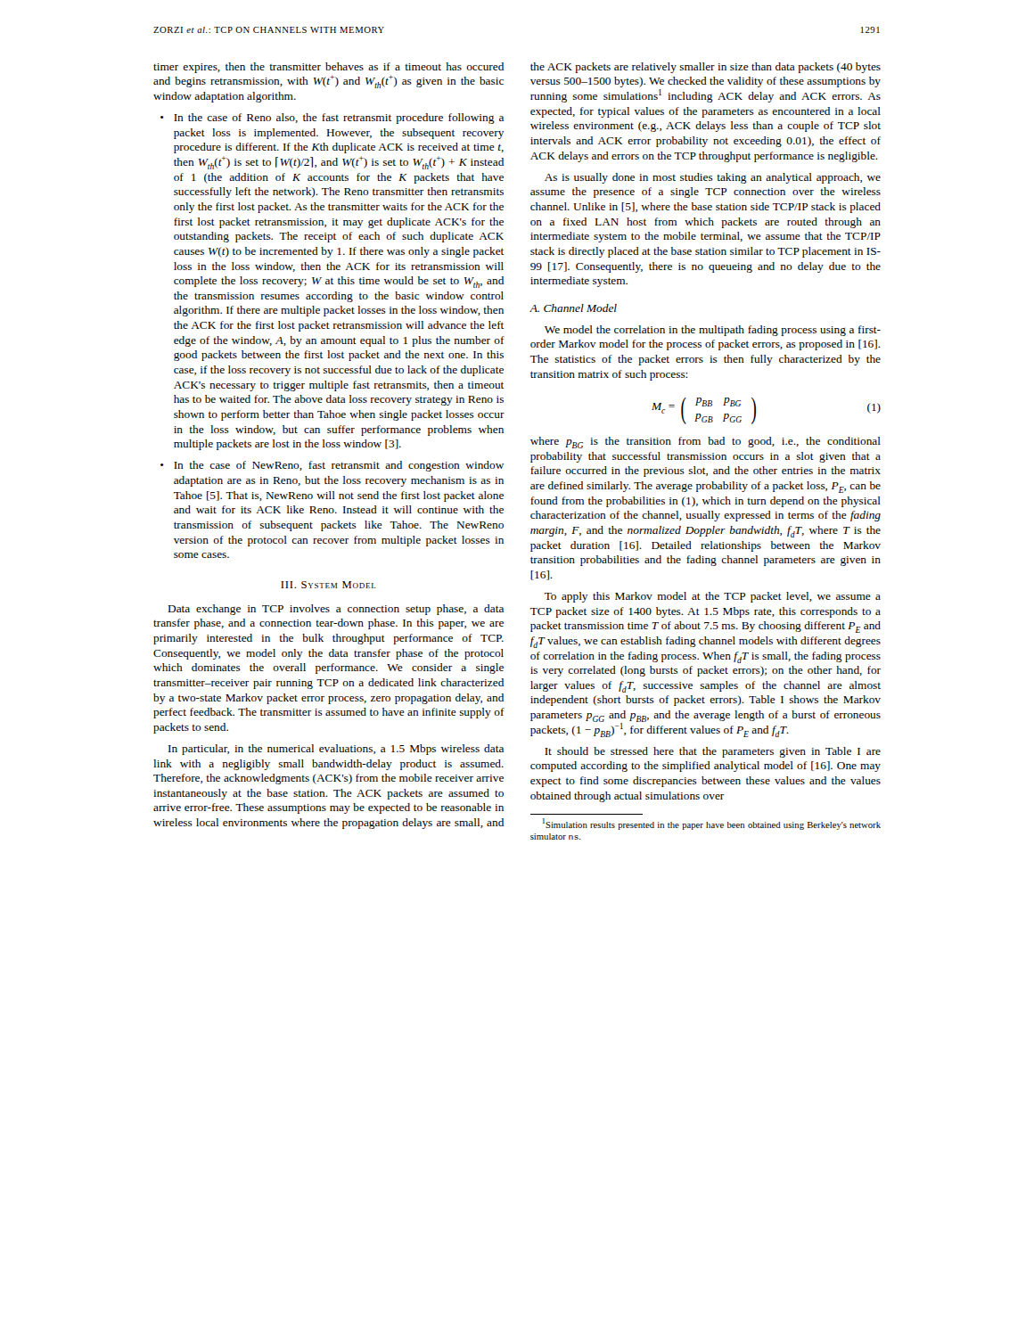ZORZI et al.: TCP ON CHANNELS WITH MEMORY 1291
timer expires, then the transmitter behaves as if a timeout has occured and begins retransmission, with W(t+) and Wth(t+) as given in the basic window adaptation algorithm.
In the case of Reno also, the fast retransmit procedure following a packet loss is implemented. However, the subsequent recovery procedure is different. If the Kth duplicate ACK is received at time t, then Wth(t+) is set to ⌈W(t)/2⌉, and W(t+) is set to Wth(t+) + K instead of 1 (the addition of K accounts for the K packets that have successfully left the network). The Reno transmitter then retransmits only the first lost packet. As the transmitter waits for the ACK for the first lost packet retransmission, it may get duplicate ACK's for the outstanding packets. The receipt of each of such duplicate ACK causes W(t) to be incremented by 1. If there was only a single packet loss in the loss window, then the ACK for its retransmission will complete the loss recovery; W at this time would be set to Wth, and the transmission resumes according to the basic window control algorithm. If there are multiple packet losses in the loss window, then the ACK for the first lost packet retransmission will advance the left edge of the window, A, by an amount equal to 1 plus the number of good packets between the first lost packet and the next one. In this case, if the loss recovery is not successful due to lack of the duplicate ACK's necessary to trigger multiple fast retransmits, then a timeout has to be waited for. The above data loss recovery strategy in Reno is shown to perform better than Tahoe when single packet losses occur in the loss window, but can suffer performance problems when multiple packets are lost in the loss window [3].
In the case of NewReno, fast retransmit and congestion window adaptation are as in Reno, but the loss recovery mechanism is as in Tahoe [5]. That is, NewReno will not send the first lost packet alone and wait for its ACK like Reno. Instead it will continue with the transmission of subsequent packets like Tahoe. The NewReno version of the protocol can recover from multiple packet losses in some cases.
III. System Model
Data exchange in TCP involves a connection setup phase, a data transfer phase, and a connection tear-down phase. In this paper, we are primarily interested in the bulk throughput performance of TCP. Consequently, we model only the data transfer phase of the protocol which dominates the overall performance. We consider a single transmitter–receiver pair running TCP on a dedicated link characterized by a two-state Markov packet error process, zero propagation delay, and perfect feedback. The transmitter is assumed to have an infinite supply of packets to send.
In particular, in the numerical evaluations, a 1.5 Mbps wireless data link with a negligibly small bandwidth-delay product is assumed. Therefore, the acknowledgments (ACK's) from the mobile receiver arrive instantaneously at the base station. The ACK packets are assumed to arrive error-free. These assumptions may be expected to be reasonable in wireless local environments where the propagation delays are small, and the ACK packets are relatively smaller in size than data packets (40 bytes versus 500–1500 bytes). We checked the validity of these assumptions by running some simulations1 including ACK delay and ACK errors. As expected, for typical values of the parameters as encountered in a local wireless environment (e.g., ACK delays less than a couple of TCP slot intervals and ACK error probability not exceeding 0.01), the effect of ACK delays and errors on the TCP throughput performance is negligible.
As is usually done in most studies taking an analytical approach, we assume the presence of a single TCP connection over the wireless channel. Unlike in [5], where the base station side TCP/IP stack is placed on a fixed LAN host from which packets are routed through an intermediate system to the mobile terminal, we assume that the TCP/IP stack is directly placed at the base station similar to TCP placement in IS-99 [17]. Consequently, there is no queueing and no delay due to the intermediate system.
A. Channel Model
We model the correlation in the multipath fading process using a first-order Markov model for the process of packet errors, as proposed in [16]. The statistics of the packet errors is then fully characterized by the transition matrix of such process:
Mc = (
| p BB | p BG |
| p GB | p GG |
) (1)
where pBG is the transition from bad to good, i.e., the conditional probability that successful transmission occurs in a slot given that a failure occurred in the previous slot, and the other entries in the matrix are defined similarly. The average probability of a packet loss, PE, can be found from the probabilities in (1), which in turn depend on the physical characterization of the channel, usually expressed in terms of the fading margin, F, and the normalized Doppler bandwidth, fdT, where T is the packet duration [16]. Detailed relationships between the Markov transition probabilities and the fading channel parameters are given in [16].
To apply this Markov model at the TCP packet level, we assume a TCP packet size of 1400 bytes. At 1.5 Mbps rate, this corresponds to a packet transmission time T of about 7.5 ms. By choosing different PE and fdT values, we can establish fading channel models with different degrees of correlation in the fading process. When fdT is small, the fading process is very correlated (long bursts of packet errors); on the other hand, for larger values of fdT, successive samples of the channel are almost independent (short bursts of packet errors). Table I shows the Markov parameters pGG and pBB, and the average length of a burst of erroneous packets, (1 − pBB)−1, for different values of PE and fdT.
It should be stressed here that the parameters given in Table I are computed according to the simplified analytical model of [16]. One may expect to find some discrepancies between these values and the values obtained through actual simulations over
1Simulation results presented in the paper have been obtained using Berkeley's network simulator ns.